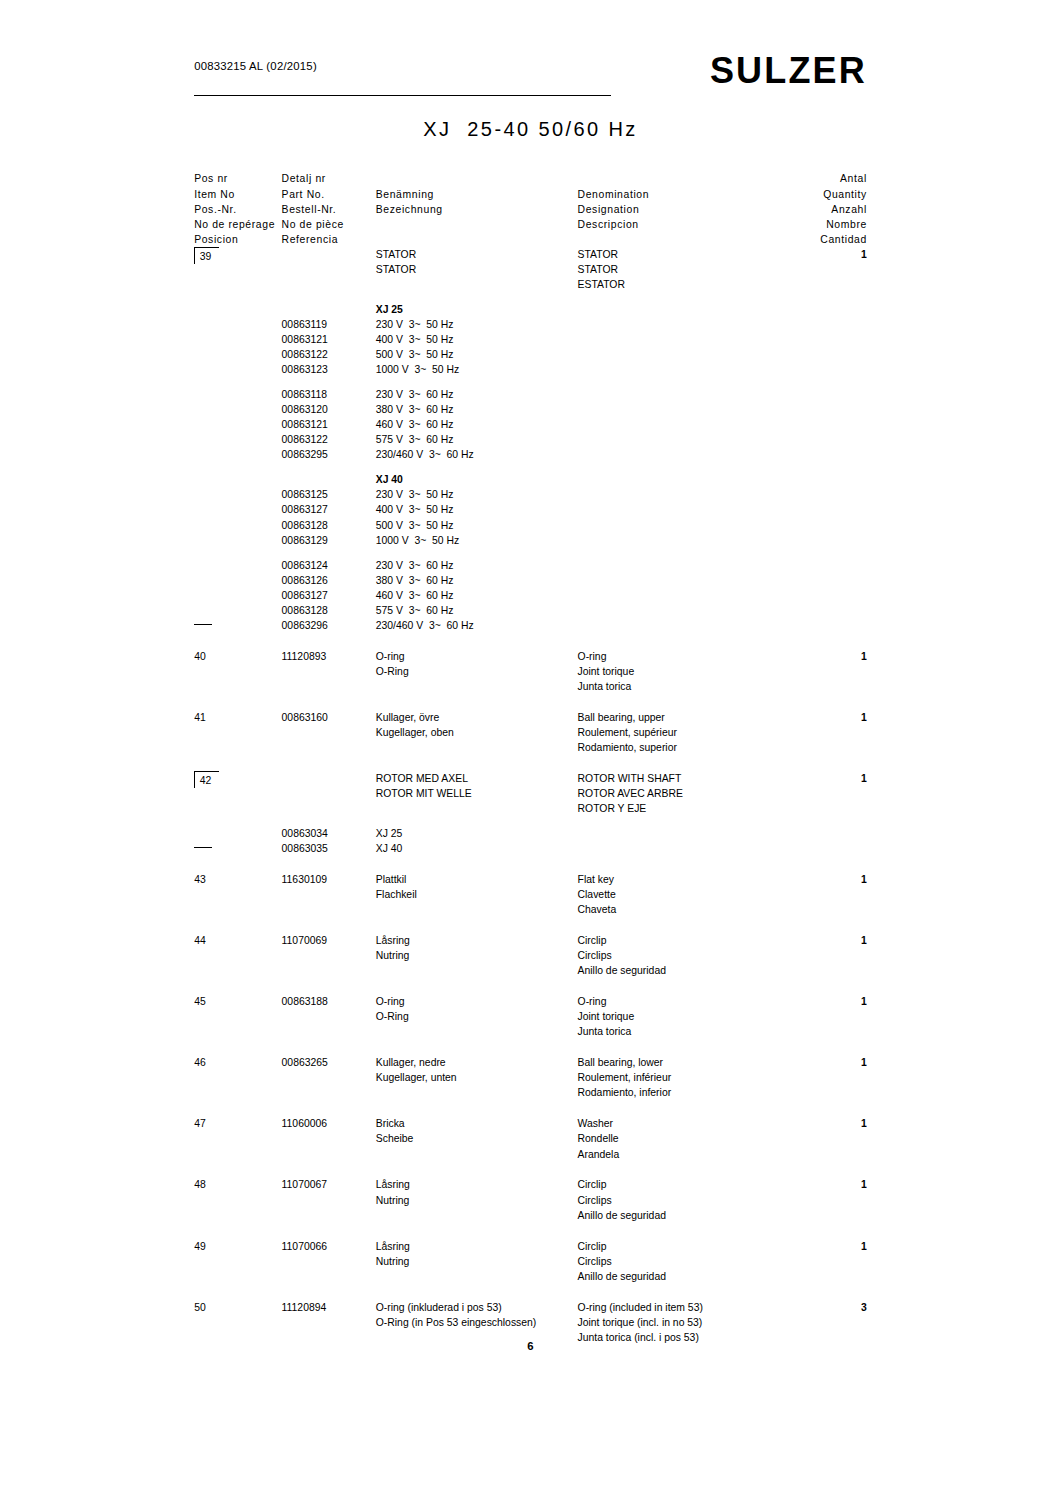00833215 AL (02/2015)
SULZER
XJ 25-40 50/60 Hz
| Pos nr Item No Pos.-Nr. No de repérage Posicion | Detalj nr Part No. Bestell-Nr. No de pièce Referencia | Benämning Bezeichnung | Denomination Designation Descripcion | Antal Quantity Anzahl Nombre Cantidad |
| --- | --- | --- | --- | --- |
| 39 | | STATOR STATOR | STATOR STATOR ESTATOR | 1 |
| | | XJ 25 | | |
| | 00863119 | 230 V 3~ 50 Hz | | |
| | 00863121 | 400 V 3~ 50 Hz | | |
| | 00863122 | 500 V 3~ 50 Hz | | |
| | 00863123 | 1000 V 3~ 50 Hz | | |
| | 00863118 | 230 V 3~ 60 Hz | | |
| | 00863120 | 380 V 3~ 60 Hz | | |
| | 00863121 | 460 V 3~ 60 Hz | | |
| | 00863122 | 575 V 3~ 60 Hz | | |
| | 00863295 | 230/460 V 3~ 60 Hz | | |
| | | XJ 40 | | |
| | 00863125 | 230 V 3~ 50 Hz | | |
| | 00863127 | 400 V 3~ 50 Hz | | |
| | 00863128 | 500 V 3~ 50 Hz | | |
| | 00863129 | 1000 V 3~ 50 Hz | | |
| | 00863124 | 230 V 3~ 60 Hz | | |
| | 00863126 | 380 V 3~ 60 Hz | | |
| | 00863127 | 460 V 3~ 60 Hz | | |
| | 00863128 | 575 V 3~ 60 Hz | | |
| | 00863296 | 230/460 V 3~ 60 Hz | | |
| 40 | 11120893 | O-ring O-Ring | O-ring Joint torique Junta torica | 1 |
| 41 | 00863160 | Kullager, övre Kugellager, oben | Ball bearing, upper Roulement, supérieur Rodamiento, superior | 1 |
| 42 | | ROTOR MED AXEL ROTOR MIT WELLE | ROTOR WITH SHAFT ROTOR AVEC ARBRE ROTOR Y EJE | 1 |
| | 00863034 | XJ 25 | | |
| | 00863035 | XJ 40 | | |
| 43 | 11630109 | Plattkil Flachkeil | Flat key Clavette Chaveta | 1 |
| 44 | 11070069 | Låsring Nutring | Circlip Circlips Anillo de seguridad | 1 |
| 45 | 00863188 | O-ring O-Ring | O-ring Joint torique Junta torica | 1 |
| 46 | 00863265 | Kullager, nedre Kugellager, unten | Ball bearing, lower Roulement, inférieur Rodamiento, inferior | 1 |
| 47 | 11060006 | Bricka Scheibe | Washer Rondelle Arandela | 1 |
| 48 | 11070067 | Låsring Nutring | Circlip Circlips Anillo de seguridad | 1 |
| 49 | 11070066 | Låsring Nutring | Circlip Circlips Anillo de seguridad | 1 |
| 50 | 11120894 | O-ring (inkluderad i pos 53) O-Ring (in Pos 53 eingeschlossen) | O-ring (included in item 53) Joint torique (incl. in no 53) Junta torica (incl. i pos 53) | 3 |
6